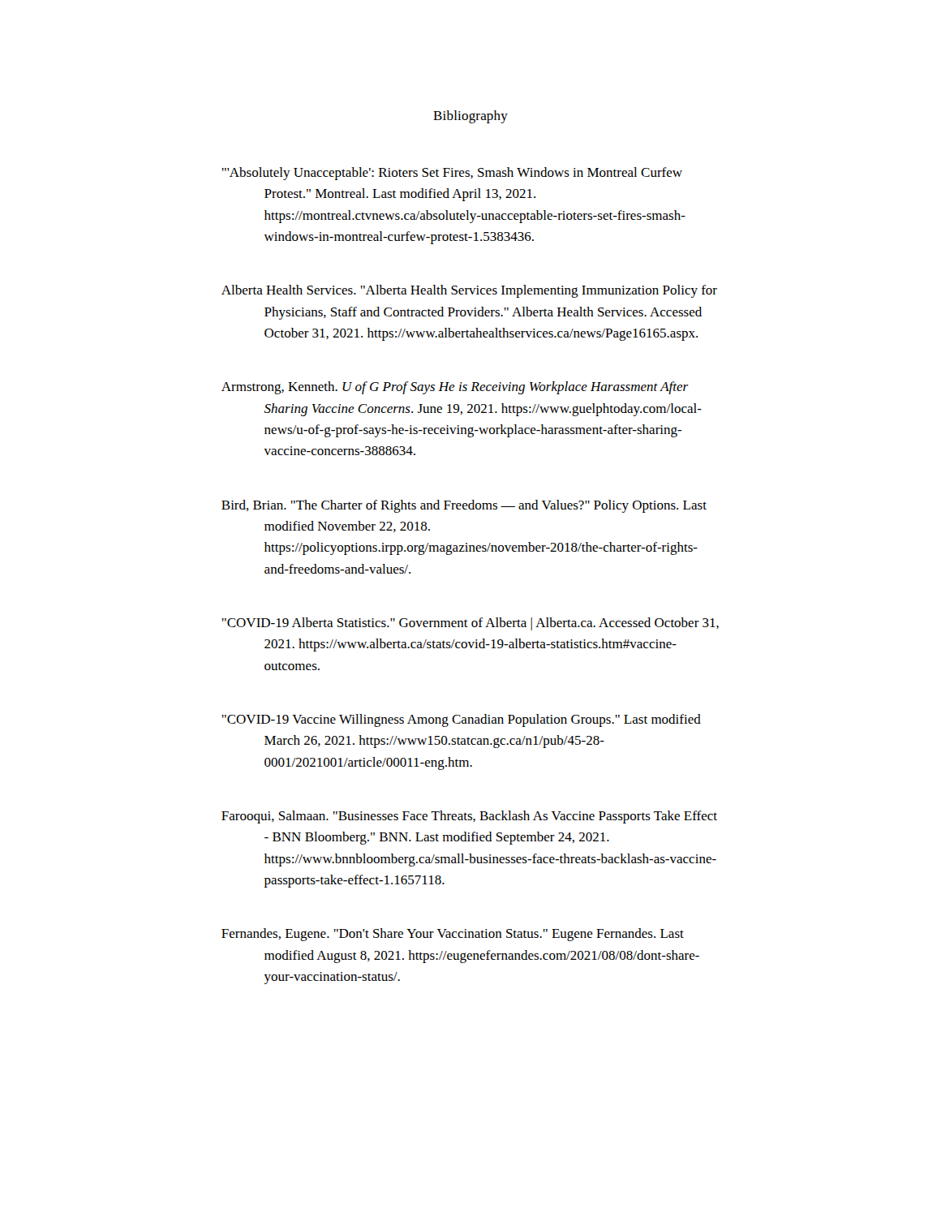Bibliography
"'Absolutely Unacceptable': Rioters Set Fires, Smash Windows in Montreal Curfew Protest." Montreal. Last modified April 13, 2021. https://montreal.ctvnews.ca/absolutely-unacceptable-rioters-set-fires-smash-windows-in-montreal-curfew-protest-1.5383436.
Alberta Health Services. "Alberta Health Services Implementing Immunization Policy for Physicians, Staff and Contracted Providers." Alberta Health Services. Accessed October 31, 2021. https://www.albertahealthservices.ca/news/Page16165.aspx.
Armstrong, Kenneth. U of G Prof Says He is Receiving Workplace Harassment After Sharing Vaccine Concerns. June 19, 2021. https://www.guelphtoday.com/local-news/u-of-g-prof-says-he-is-receiving-workplace-harassment-after-sharing-vaccine-concerns-3888634.
Bird, Brian. "The Charter of Rights and Freedoms — and Values?" Policy Options. Last modified November 22, 2018. https://policyoptions.irpp.org/magazines/november-2018/the-charter-of-rights-and-freedoms-and-values/.
"COVID-19 Alberta Statistics." Government of Alberta | Alberta.ca. Accessed October 31, 2021. https://www.alberta.ca/stats/covid-19-alberta-statistics.htm#vaccine-outcomes.
"COVID-19 Vaccine Willingness Among Canadian Population Groups." Last modified March 26, 2021. https://www150.statcan.gc.ca/n1/pub/45-28-0001/2021001/article/00011-eng.htm.
Farooqui, Salmaan. "Businesses Face Threats, Backlash As Vaccine Passports Take Effect - BNN Bloomberg." BNN. Last modified September 24, 2021. https://www.bnnbloomberg.ca/small-businesses-face-threats-backlash-as-vaccine-passports-take-effect-1.1657118.
Fernandes, Eugene. "Don't Share Your Vaccination Status." Eugene Fernandes. Last modified August 8, 2021. https://eugenefernandes.com/2021/08/08/dont-share-your-vaccination-status/.